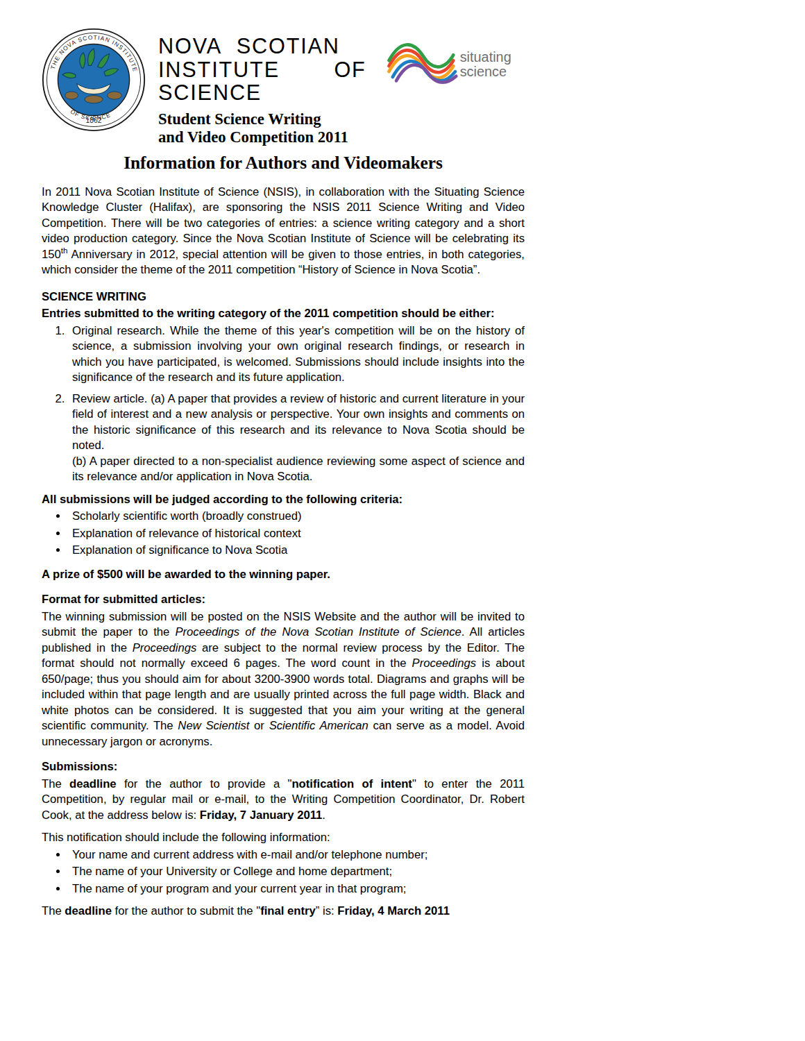THE NOVA SCOTIAN INSTITUTE OF SCIENCE 1862
NOVA SCOTIAN
INSTITUTE OF SCIENCE
Student Science Writing
and Video Competition 2011
situating science
Information for Authors and Videomakers
In 2011 Nova Scotian Institute of Science (NSIS), in collaboration with the Situating Science Knowledge Cluster (Halifax), are sponsoring the NSIS 2011 Science Writing and Video Competition. There will be two categories of entries: a science writing category and a short video production category. Since the Nova Scotian Institute of Science will be celebrating its 150th Anniversary in 2012, special attention will be given to those entries, in both categories, which consider the theme of the 2011 competition “History of Science in Nova Scotia”.
Science Writing
Entries submitted to the writing category of the 2011 competition should be either:
Original research. While the theme of this year's competition will be on the history of science, a submission involving your own original research findings, or research in which you have participated, is welcomed. Submissions should include insights into the significance of the research and its future application.
Review article. (a) A paper that provides a review of historic and current literature in your field of interest and a new analysis or perspective. Your own insights and comments on the historic significance of this research and its relevance to Nova Scotia should be noted.
(b) A paper directed to a non-specialist audience reviewing some aspect of science and its relevance and/or application in Nova Scotia.
All submissions will be judged according to the following criteria:
Scholarly scientific worth (broadly construed)
Explanation of relevance of historical context
Explanation of significance to Nova Scotia
A prize of $500 will be awarded to the winning paper.
Format for submitted articles:
The winning submission will be posted on the NSIS Website and the author will be invited to submit the paper to the Proceedings of the Nova Scotian Institute of Science. All articles published in the Proceedings are subject to the normal review process by the Editor. The format should not normally exceed 6 pages. The word count in the Proceedings is about 650/page; thus you should aim for about 3200-3900 words total. Diagrams and graphs will be included within that page length and are usually printed across the full page width. Black and white photos can be considered. It is suggested that you aim your writing at the general scientific community. The New Scientist or Scientific American can serve as a model. Avoid unnecessary jargon or acronyms.
Submissions:
The deadline for the author to provide a "notification of intent" to enter the 2011 Competition, by regular mail or e-mail, to the Writing Competition Coordinator, Dr. Robert Cook, at the address below is: Friday, 7 January 2011.
This notification should include the following information:
Your name and current address with e-mail and/or telephone number;
The name of your University or College and home department;
The name of your program and your current year in that program;
The deadline for the author to submit the "final entry” is: Friday, 4 March 2011